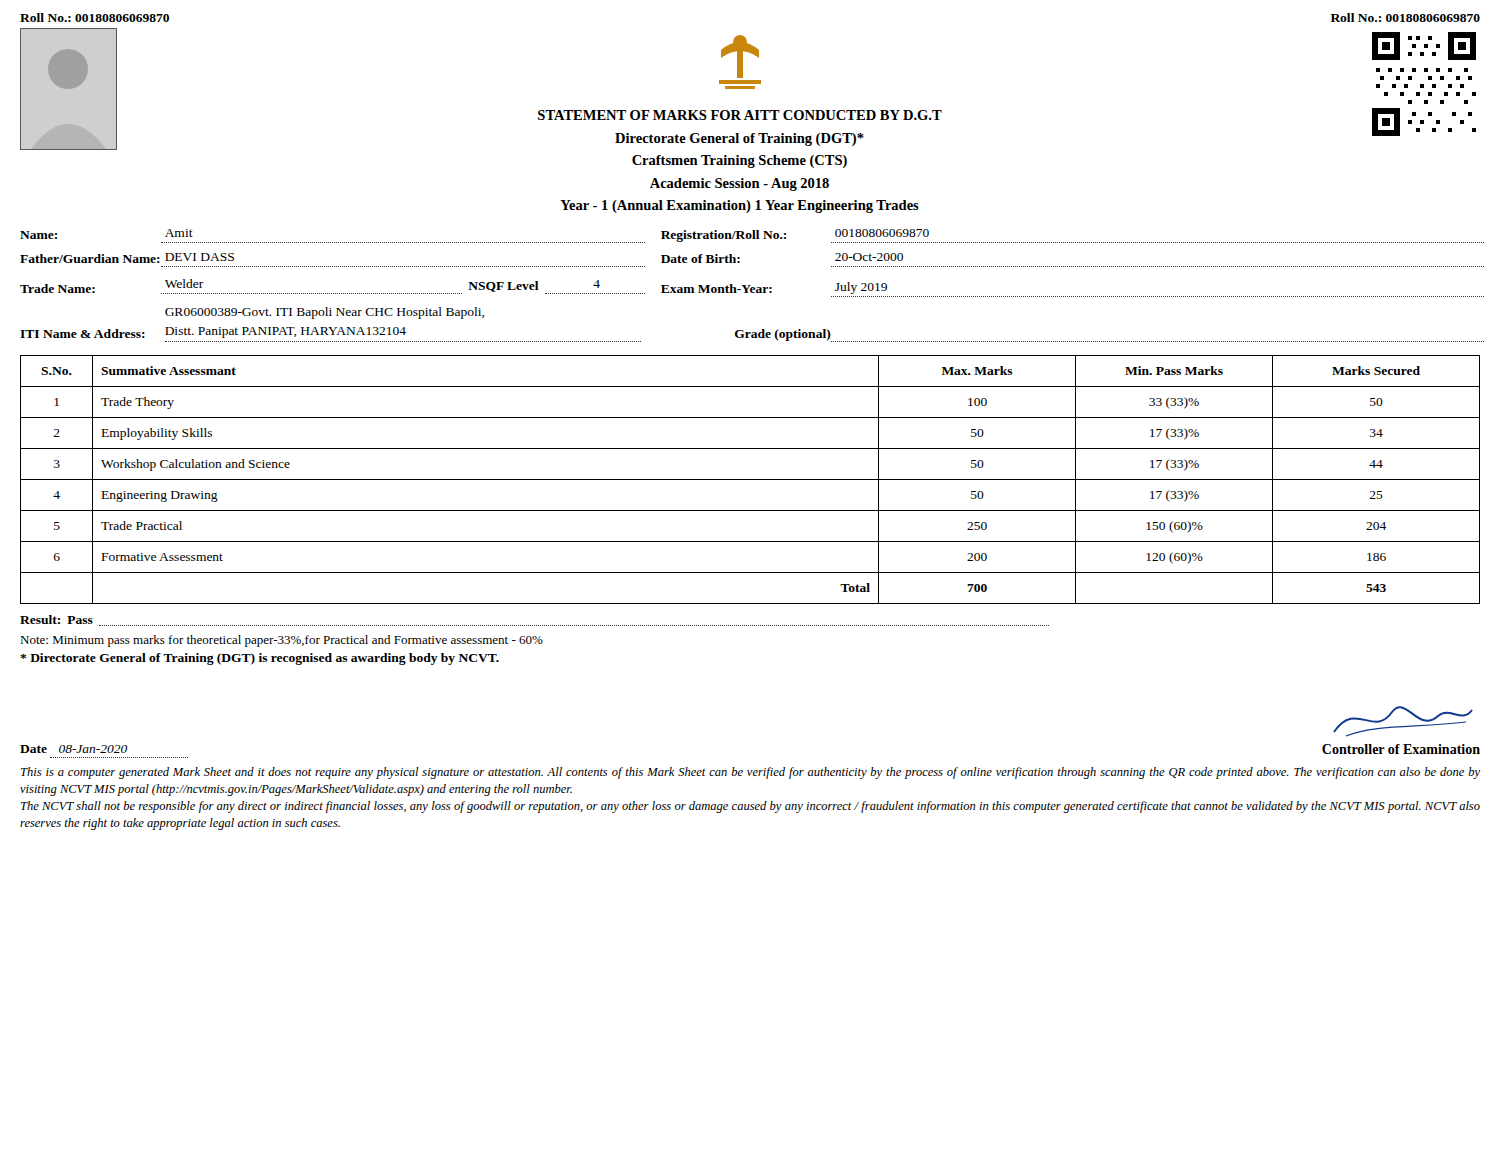Roll No.: 00180806069870
Roll No.: 00180806069870
STATEMENT OF MARKS FOR AITT CONDUCTED BY D.G.T
Directorate General of Training (DGT)*
Craftsmen Training Scheme (CTS)
Academic Session - Aug 2018
Year - 1 (Annual Examination) 1 Year Engineering Trades
| Name: | Amit | Registration/Roll No.: | 00180806069870 |
| Father/Guardian Name: | DEVI DASS | Date of Birth: | 20-Oct-2000 |
| Trade Name: | / Welder / NSQF Level / 4 / | Exam Month-Year: | July 2019 |
| ITI Name & Address: | GR06000389-Govt. ITI Bapoli Near CHC Hospital Bapoli, Distt. Panipat PANIPAT, HARYANA132104 | Grade (optional) | |
| S.No. | Summative Assessmant | Max. Marks | Min. Pass Marks | Marks Secured |
| --- | --- | --- | --- | --- |
| 1 | Trade Theory | 100 | 33 (33)% | 50 |
| 2 | Employability Skills | 50 | 17 (33)% | 34 |
| 3 | Workshop Calculation and Science | 50 | 17 (33)% | 44 |
| 4 | Engineering Drawing | 50 | 17 (33)% | 25 |
| 5 | Trade Practical | 250 | 150 (60)% | 204 |
| 6 | Formative Assessment | 200 | 120 (60)% | 186 |
| | Total | 700 | | 543 |
Result: Pass
Note: Minimum pass marks for theoretical paper-33%,for Practical and Formative assessment - 60%
* Directorate General of Training (DGT) is recognised as awarding body by NCVT.
Date 08-Jan-2020
Controller of Examination
This is a computer generated Mark Sheet and it does not require any physical signature or attestation. All contents of this Mark Sheet can be verified for authenticity by the process of online verification through scanning the QR code printed above. The verification can also be done by visiting NCVT MIS portal (http://ncvtmis.gov.in/Pages/MarkSheet/Validate.aspx) and entering the roll number.
The NCVT shall not be responsible for any direct or indirect financial losses, any loss of goodwill or reputation, or any other loss or damage caused by any incorrect / fraudulent information in this computer generated certificate that cannot be validated by the NCVT MIS portal. NCVT also reserves the right to take appropriate legal action in such cases.